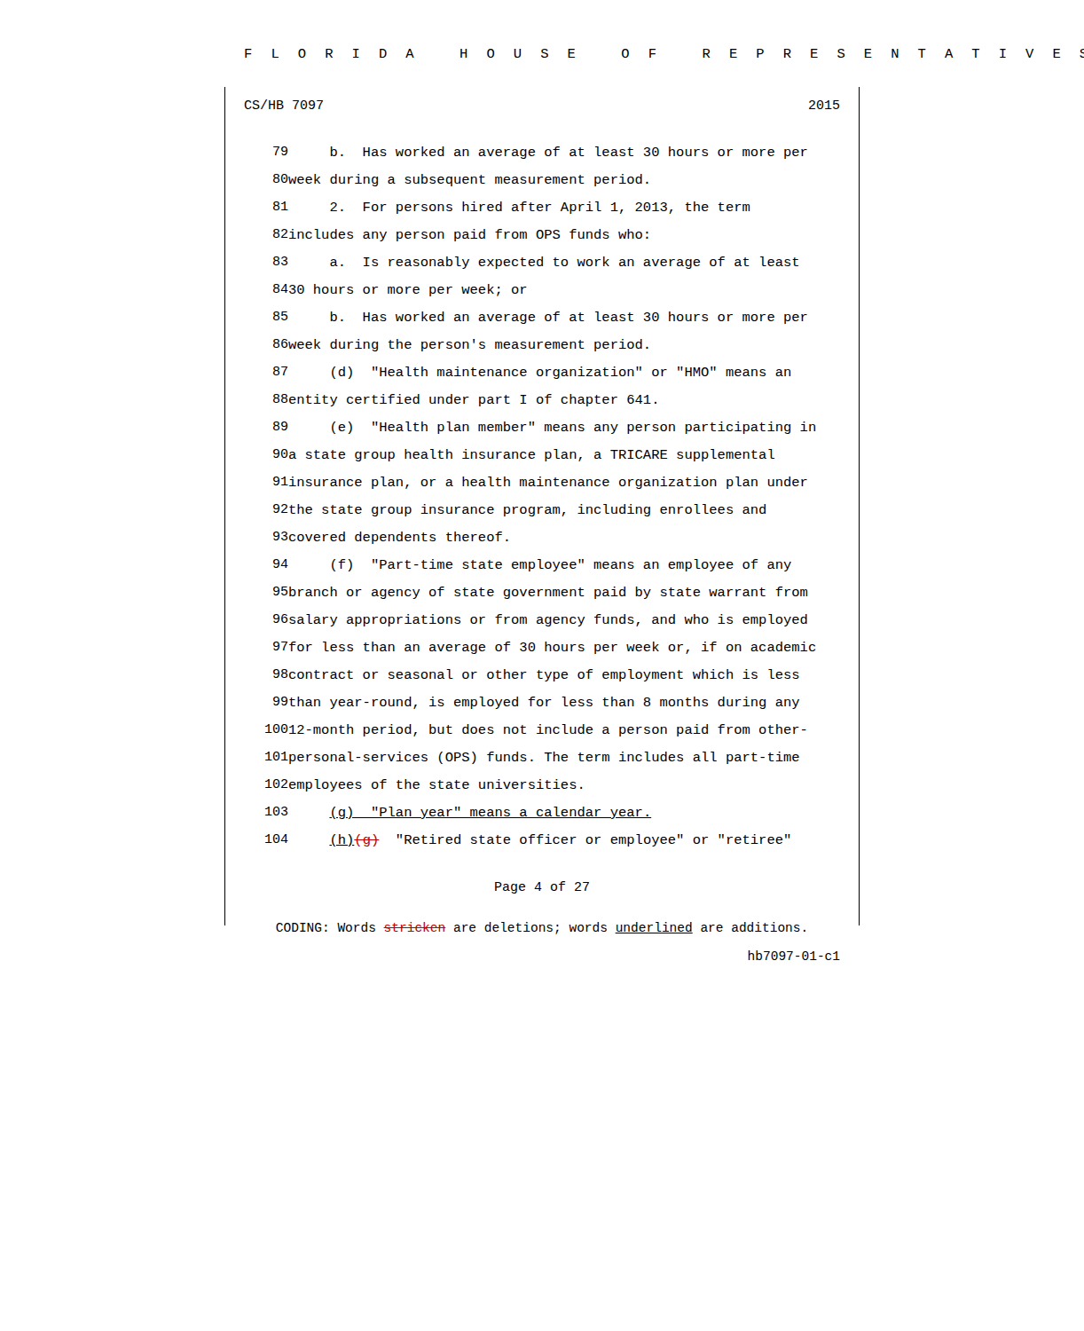F L O R I D A H O U S E O F R E P R E S E N T A T I V E S
CS/HB 7097 2015
| 79 | b. Has worked an average of at least 30 hours or more per |
| 80 | week during a subsequent measurement period. |
| 81 | 2. For persons hired after April 1, 2013, the term |
| 82 | includes any person paid from OPS funds who: |
| 83 | a. Is reasonably expected to work an average of at least |
| 84 | 30 hours or more per week; or |
| 85 | b. Has worked an average of at least 30 hours or more per |
| 86 | week during the person's measurement period. |
| 87 | (d) "Health maintenance organization" or "HMO" means an |
| 88 | entity certified under part I of chapter 641. |
| 89 | (e) "Health plan member" means any person participating in |
| 90 | a state group health insurance plan, a TRICARE supplemental |
| 91 | insurance plan, or a health maintenance organization plan under |
| 92 | the state group insurance program, including enrollees and |
| 93 | covered dependents thereof. |
| 94 | (f) "Part-time state employee" means an employee of any |
| 95 | branch or agency of state government paid by state warrant from |
| 96 | salary appropriations or from agency funds, and who is employed |
| 97 | for less than an average of 30 hours per week or, if on academic |
| 98 | contract or seasonal or other type of employment which is less |
| 99 | than year-round, is employed for less than 8 months during any |
| 100 | 12-month period, but does not include a person paid from other- |
| 101 | personal-services (OPS) funds. The term includes all part-time |
| 102 | employees of the state universities. |
| 103 | (g) "Plan year" means a calendar year. |
| 104 | (h) (g) "Retired state officer or employee" or "retiree" |
Page 4 of 27
CODING: Words stricken are deletions; words underlined are additions.
hb7097-01-c1